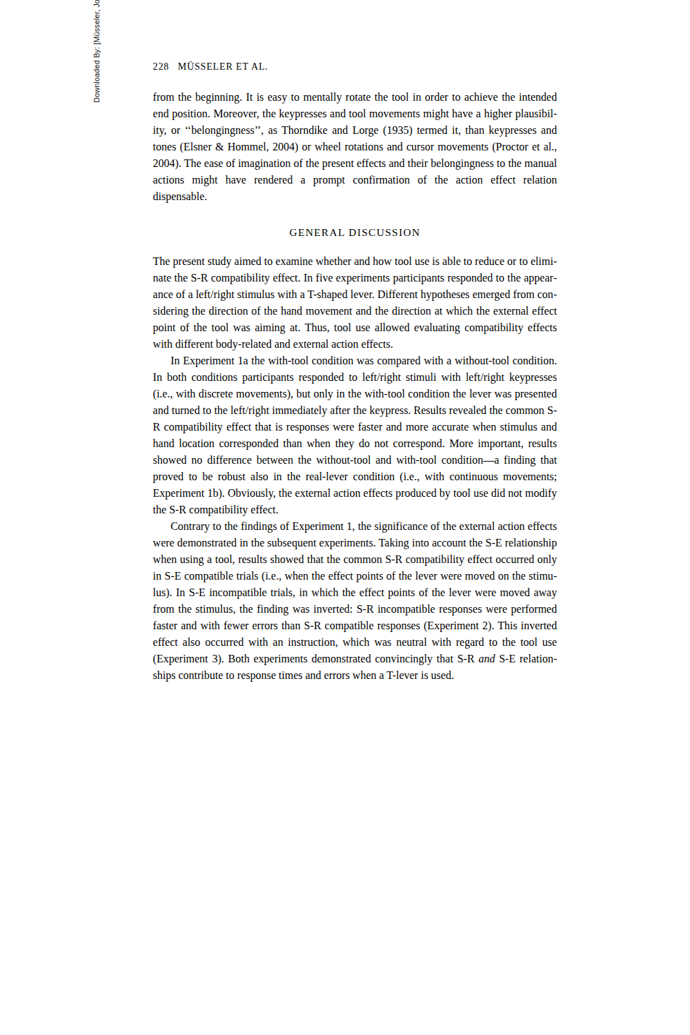Downloaded By: [Müsseler, Jochen] At: 07:49 8 February 2008
228 MÜSSELER ET AL.
from the beginning. It is easy to mentally rotate the tool in order to achieve the intended end position. Moreover, the keypresses and tool movements might have a higher plausibility, or ‘‘belongingness’’, as Thorndike and Lorge (1935) termed it, than keypresses and tones (Elsner & Hommel, 2004) or wheel rotations and cursor movements (Proctor et al., 2004). The ease of imagination of the present effects and their belongingness to the manual actions might have rendered a prompt confirmation of the action effect relation dispensable.
GENERAL DISCUSSION
The present study aimed to examine whether and how tool use is able to reduce or to eliminate the S-R compatibility effect. In five experiments participants responded to the appearance of a left/right stimulus with a T-shaped lever. Different hypotheses emerged from considering the direction of the hand movement and the direction at which the external effect point of the tool was aiming at. Thus, tool use allowed evaluating compatibility effects with different body-related and external action effects.
In Experiment 1a the with-tool condition was compared with a without-tool condition. In both conditions participants responded to left/right stimuli with left/right keypresses (i.e., with discrete movements), but only in the with-tool condition the lever was presented and turned to the left/right immediately after the keypress. Results revealed the common S-R compatibility effect that is responses were faster and more accurate when stimulus and hand location corresponded than when they do not correspond. More important, results showed no difference between the without-tool and with-tool condition—a finding that proved to be robust also in the real-lever condition (i.e., with continuous movements; Experiment 1b). Obviously, the external action effects produced by tool use did not modify the S-R compatibility effect.
Contrary to the findings of Experiment 1, the significance of the external action effects were demonstrated in the subsequent experiments. Taking into account the S-E relationship when using a tool, results showed that the common S-R compatibility effect occurred only in S-E compatible trials (i.e., when the effect points of the lever were moved on the stimulus). In S-E incompatible trials, in which the effect points of the lever were moved away from the stimulus, the finding was inverted: S-R incompatible responses were performed faster and with fewer errors than S-R compatible responses (Experiment 2). This inverted effect also occurred with an instruction, which was neutral with regard to the tool use (Experiment 3). Both experiments demonstrated convincingly that S-R and S-E relationships contribute to response times and errors when a T-lever is used.